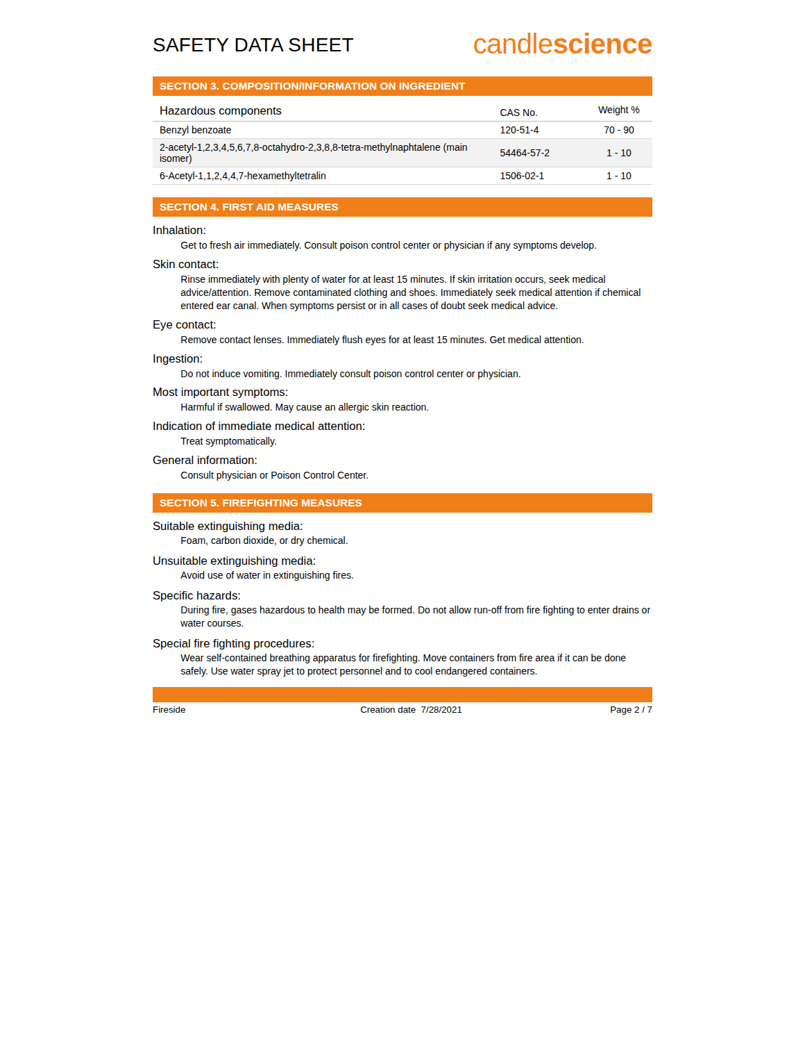SAFETY DATA SHEET
candle science
SECTION 3. COMPOSITION/INFORMATION ON INGREDIENT
| Hazardous components | CAS No. | Weight % |
| --- | --- | --- |
| Benzyl benzoate | 120-51-4 | 70 - 90 |
| 2-acetyl-1,2,3,4,5,6,7,8-octahydro-2,3,8,8-tetra-methylnaphtalene (main isomer) | 54464-57-2 | 1 - 10 |
| 6-Acetyl-1,1,2,4,4,7-hexamethyltetralin | 1506-02-1 | 1 - 10 |
SECTION 4. FIRST AID MEASURES
Inhalation:
Get to fresh air immediately. Consult poison control center or physician if any symptoms develop.
Skin contact:
Rinse immediately with plenty of water for at least 15 minutes. If skin irritation occurs, seek medical advice/attention. Remove contaminated clothing and shoes. Immediately seek medical attention if chemical entered ear canal. When symptoms persist or in all cases of doubt seek medical advice.
Eye contact:
Remove contact lenses. Immediately flush eyes for at least 15 minutes. Get medical attention.
Ingestion:
Do not induce vomiting. Immediately consult poison control center or physician.
Most important symptoms:
Harmful if swallowed. May cause an allergic skin reaction.
Indication of immediate medical attention:
Treat symptomatically.
General information:
Consult physician or Poison Control Center.
SECTION 5. FIREFIGHTING MEASURES
Suitable extinguishing media:
Foam, carbon dioxide, or dry chemical.
Unsuitable extinguishing media:
Avoid use of water in extinguishing fires.
Specific hazards:
During fire, gases hazardous to health may be formed. Do not allow run-off from fire fighting to enter drains or water courses.
Special fire fighting procedures:
Wear self-contained breathing apparatus for firefighting. Move containers from fire area if it can be done safely. Use water spray jet to protect personnel and to cool endangered containers.
Fireside
Creation date 7/28/2021
Page 2 / 7